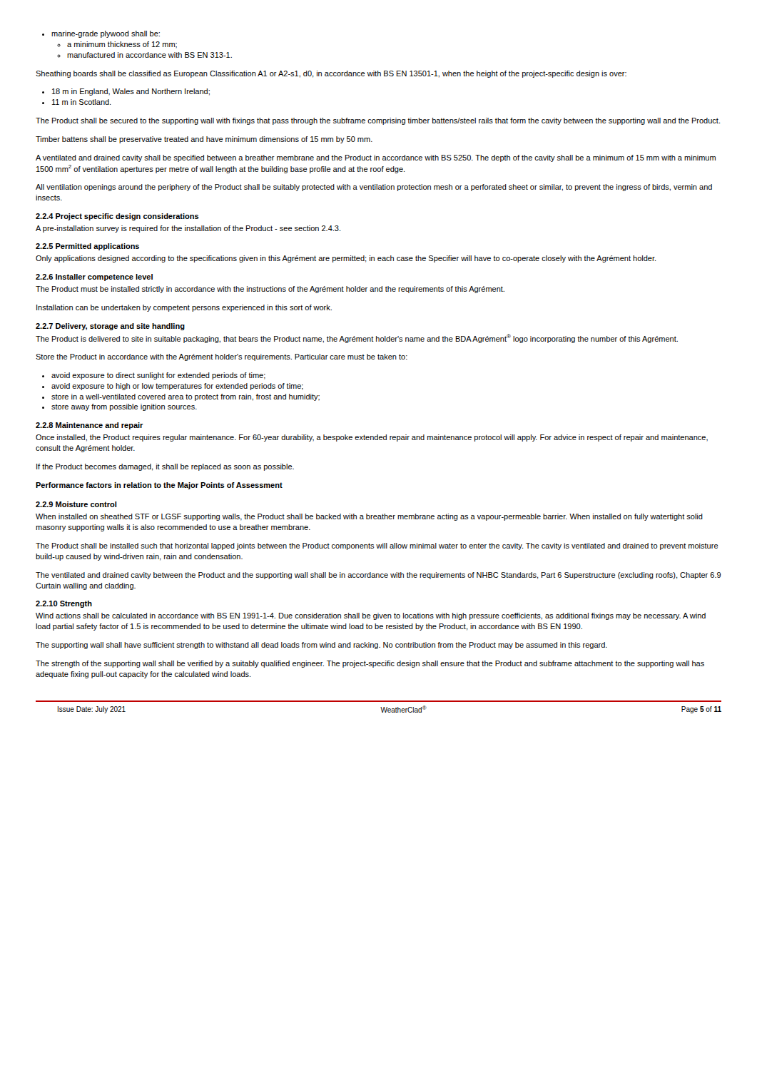marine-grade plywood shall be:
a minimum thickness of 12 mm;
manufactured in accordance with BS EN 313-1.
Sheathing boards shall be classified as European Classification A1 or A2-s1, d0, in accordance with BS EN 13501-1, when the height of the project-specific design is over:
18 m in England, Wales and Northern Ireland;
11 m in Scotland.
The Product shall be secured to the supporting wall with fixings that pass through the subframe comprising timber battens/steel rails that form the cavity between the supporting wall and the Product.
Timber battens shall be preservative treated and have minimum dimensions of 15 mm by 50 mm.
A ventilated and drained cavity shall be specified between a breather membrane and the Product in accordance with BS 5250. The depth of the cavity shall be a minimum of 15 mm with a minimum 1500 mm2 of ventilation apertures per metre of wall length at the building base profile and at the roof edge.
All ventilation openings around the periphery of the Product shall be suitably protected with a ventilation protection mesh or a perforated sheet or similar, to prevent the ingress of birds, vermin and insects.
2.2.4 Project specific design considerations
A pre-installation survey is required for the installation of the Product - see section 2.4.3.
2.2.5 Permitted applications
Only applications designed according to the specifications given in this Agrément are permitted; in each case the Specifier will have to co-operate closely with the Agrément holder.
2.2.6 Installer competence level
The Product must be installed strictly in accordance with the instructions of the Agrément holder and the requirements of this Agrément.
Installation can be undertaken by competent persons experienced in this sort of work.
2.2.7 Delivery, storage and site handling
The Product is delivered to site in suitable packaging, that bears the Product name, the Agrément holder's name and the BDA Agrément® logo incorporating the number of this Agrément.
Store the Product in accordance with the Agrément holder's requirements. Particular care must be taken to:
avoid exposure to direct sunlight for extended periods of time;
avoid exposure to high or low temperatures for extended periods of time;
store in a well-ventilated covered area to protect from rain, frost and humidity;
store away from possible ignition sources.
2.2.8 Maintenance and repair
Once installed, the Product requires regular maintenance. For 60-year durability, a bespoke extended repair and maintenance protocol will apply. For advice in respect of repair and maintenance, consult the Agrément holder.
If the Product becomes damaged, it shall be replaced as soon as possible.
Performance factors in relation to the Major Points of Assessment
2.2.9 Moisture control
When installed on sheathed STF or LGSF supporting walls, the Product shall be backed with a breather membrane acting as a vapour-permeable barrier. When installed on fully watertight solid masonry supporting walls it is also recommended to use a breather membrane.
The Product shall be installed such that horizontal lapped joints between the Product components will allow minimal water to enter the cavity. The cavity is ventilated and drained to prevent moisture build-up caused by wind-driven rain, rain and condensation.
The ventilated and drained cavity between the Product and the supporting wall shall be in accordance with the requirements of NHBC Standards, Part 6 Superstructure (excluding roofs), Chapter 6.9 Curtain walling and cladding.
2.2.10 Strength
Wind actions shall be calculated in accordance with BS EN 1991-1-4. Due consideration shall be given to locations with high pressure coefficients, as additional fixings may be necessary. A wind load partial safety factor of 1.5 is recommended to be used to determine the ultimate wind load to be resisted by the Product, in accordance with BS EN 1990.
The supporting wall shall have sufficient strength to withstand all dead loads from wind and racking. No contribution from the Product may be assumed in this regard.
The strength of the supporting wall shall be verified by a suitably qualified engineer. The project-specific design shall ensure that the Product and subframe attachment to the supporting wall has adequate fixing pull-out capacity for the calculated wind loads.
Issue Date: July 2021
WeatherClad®
Page 5 of 11